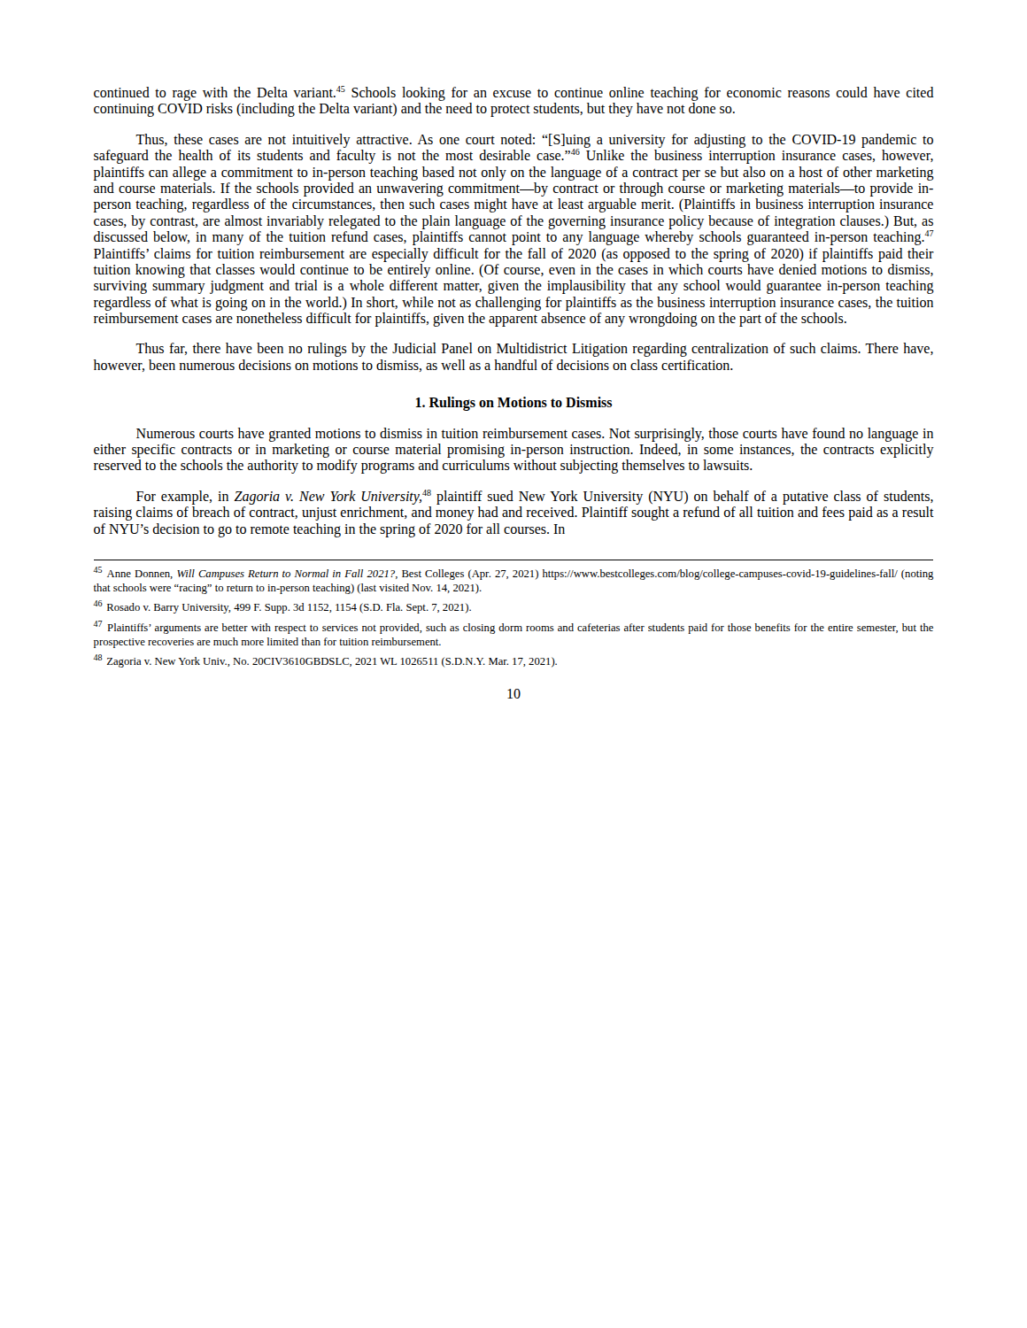continued to rage with the Delta variant.45 Schools looking for an excuse to continue online teaching for economic reasons could have cited continuing COVID risks (including the Delta variant) and the need to protect students, but they have not done so.
Thus, these cases are not intuitively attractive. As one court noted: “[S]uing a university for adjusting to the COVID-19 pandemic to safeguard the health of its students and faculty is not the most desirable case.”46 Unlike the business interruption insurance cases, however, plaintiffs can allege a commitment to in-person teaching based not only on the language of a contract per se but also on a host of other marketing and course materials. If the schools provided an unwavering commitment—by contract or through course or marketing materials—to provide in-person teaching, regardless of the circumstances, then such cases might have at least arguable merit. (Plaintiffs in business interruption insurance cases, by contrast, are almost invariably relegated to the plain language of the governing insurance policy because of integration clauses.) But, as discussed below, in many of the tuition refund cases, plaintiffs cannot point to any language whereby schools guaranteed in-person teaching.47 Plaintiffs’ claims for tuition reimbursement are especially difficult for the fall of 2020 (as opposed to the spring of 2020) if plaintiffs paid their tuition knowing that classes would continue to be entirely online. (Of course, even in the cases in which courts have denied motions to dismiss, surviving summary judgment and trial is a whole different matter, given the implausibility that any school would guarantee in-person teaching regardless of what is going on in the world.) In short, while not as challenging for plaintiffs as the business interruption insurance cases, the tuition reimbursement cases are nonetheless difficult for plaintiffs, given the apparent absence of any wrongdoing on the part of the schools.
Thus far, there have been no rulings by the Judicial Panel on Multidistrict Litigation regarding centralization of such claims. There have, however, been numerous decisions on motions to dismiss, as well as a handful of decisions on class certification.
1. Rulings on Motions to Dismiss
Numerous courts have granted motions to dismiss in tuition reimbursement cases. Not surprisingly, those courts have found no language in either specific contracts or in marketing or course material promising in-person instruction. Indeed, in some instances, the contracts explicitly reserved to the schools the authority to modify programs and curriculums without subjecting themselves to lawsuits.
For example, in Zagoria v. New York University,48 plaintiff sued New York University (NYU) on behalf of a putative class of students, raising claims of breach of contract, unjust enrichment, and money had and received. Plaintiff sought a refund of all tuition and fees paid as a result of NYU’s decision to go to remote teaching in the spring of 2020 for all courses. In
45 Anne Donnen, Will Campuses Return to Normal in Fall 2021?, Best Colleges (Apr. 27, 2021) https://www.bestcolleges.com/blog/college-campuses-covid-19-guidelines-fall/ (noting that schools were “racing” to return to in-person teaching) (last visited Nov. 14, 2021).
46 Rosado v. Barry University, 499 F. Supp. 3d 1152, 1154 (S.D. Fla. Sept. 7, 2021).
47 Plaintiffs’ arguments are better with respect to services not provided, such as closing dorm rooms and cafeterias after students paid for those benefits for the entire semester, but the prospective recoveries are much more limited than for tuition reimbursement.
48 Zagoria v. New York Univ., No. 20CIV3610GBDSLC, 2021 WL 1026511 (S.D.N.Y. Mar. 17, 2021).
10